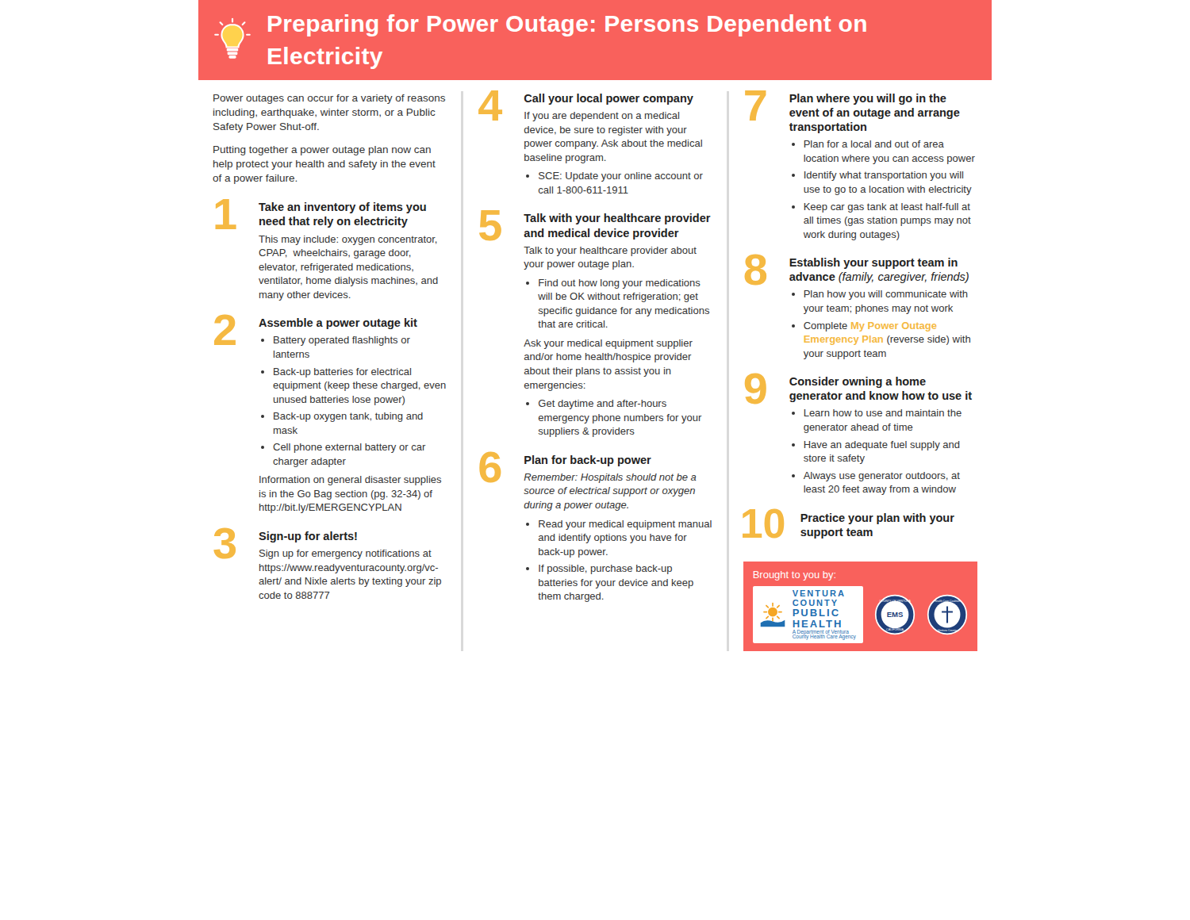Preparing for Power Outage: Persons Dependent on Electricity
Power outages can occur for a variety of reasons including, earthquake, winter storm, or a Public Safety Power Shut-off.
Putting together a power outage plan now can help protect your health and safety in the event of a power failure.
1
Take an inventory of items you need that rely on electricity
This may include: oxygen concentrator, CPAP, wheelchairs, garage door, elevator, refrigerated medications, ventilator, home dialysis machines, and many other devices.
2
Assemble a power outage kit
Battery operated flashlights or lanterns
Back-up batteries for electrical equipment (keep these charged, even unused batteries lose power)
Back-up oxygen tank, tubing and mask
Cell phone external battery or car charger adapter
Information on general disaster supplies is in the Go Bag section (pg. 32-34) of http://bit.ly/EMERGENCYPLAN
3
Sign-up for alerts!
Sign up for emergency notifications at https://www.readyventuracounty.org/vc-alert/ and Nixle alerts by texting your zip code to 888777
4
Call your local power company
If you are dependent on a medical device, be sure to register with your power company. Ask about the medical baseline program.
SCE: Update your online account or call 1-800-611-1911
5
Talk with your healthcare provider and medical device provider
Talk to your healthcare provider about your power outage plan.
Find out how long your medications will be OK without refrigeration; get specific guidance for any medications that are critical.
Ask your medical equipment supplier and/or home health/hospice provider about their plans to assist you in emergencies:
Get daytime and after-hours emergency phone numbers for your suppliers & providers
6
Plan for back-up power
Remember: Hospitals should not be a source of electrical support or oxygen during a power outage.
Read your medical equipment manual and identify options you have for back-up power.
If possible, purchase back-up batteries for your device and keep them charged.
7
Plan where you will go in the event of an outage and arrange transportation
Plan for a local and out of area location where you can access power
Identify what transportation you will use to go to a location with electricity
Keep car gas tank at least half-full at all times (gas station pumps may not work during outages)
8
Establish your support team in advance (family, caregiver, friends)
Plan how you will communicate with your team; phones may not work
Complete My Power Outage Emergency Plan (reverse side) with your support team
9
Consider owning a home generator and know how to use it
Learn how to use and maintain the generator ahead of time
Have an adequate fuel supply and store it safety
Always use generator outdoors, at least 20 feet away from a window
10
Practice your plan with your support team
Brought to you by:
VENTURA COUNTY
PUBLIC HEALTH
A Department of Ventura County Health Care Agency
EMS COUNTY OF VENTURA CALIFORNIA
Health Care Coalition Ventura County